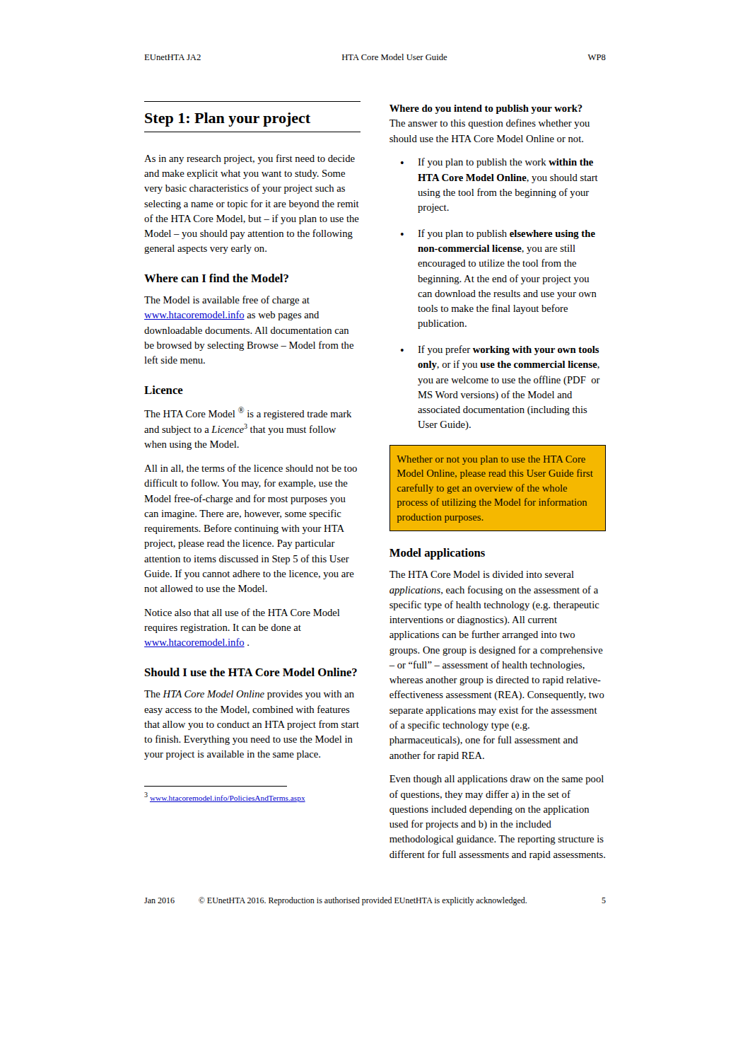EUnetHTA JA2
HTA Core Model User Guide
WP8
Step 1: Plan your project
As in any research project, you first need to decide and make explicit what you want to study. Some very basic characteristics of your project such as selecting a name or topic for it are beyond the remit of the HTA Core Model, but – if you plan to use the Model – you should pay attention to the following general aspects very early on.
Where can I find the Model?
The Model is available free of charge at www.htacoremodel.info as web pages and downloadable documents. All documentation can be browsed by selecting Browse – Model from the left side menu.
Licence
The HTA Core Model ® is a registered trade mark and subject to a Licence3 that you must follow when using the Model.
All in all, the terms of the licence should not be too difficult to follow. You may, for example, use the Model free-of-charge and for most purposes you can imagine. There are, however, some specific requirements. Before continuing with your HTA project, please read the licence. Pay particular attention to items discussed in Step 5 of this User Guide. If you cannot adhere to the licence, you are not allowed to use the Model.
Notice also that all use of the HTA Core Model requires registration. It can be done at www.htacoremodel.info .
Should I use the HTA Core Model Online?
The HTA Core Model Online provides you with an easy access to the Model, combined with features that allow you to conduct an HTA project from start to finish. Everything you need to use the Model in your project is available in the same place.
3 www.htacoremodel.info/PoliciesAndTerms.aspx
Where do you intend to publish your work?
The answer to this question defines whether you should use the HTA Core Model Online or not.
If you plan to publish the work within the HTA Core Model Online, you should start using the tool from the beginning of your project.
If you plan to publish elsewhere using the non-commercial license, you are still encouraged to utilize the tool from the beginning. At the end of your project you can download the results and use your own tools to make the final layout before publication.
If you prefer working with your own tools only, or if you use the commercial license, you are welcome to use the offline (PDF or MS Word versions) of the Model and associated documentation (including this User Guide).
Whether or not you plan to use the HTA Core Model Online, please read this User Guide first carefully to get an overview of the whole process of utilizing the Model for information production purposes.
Model applications
The HTA Core Model is divided into several applications, each focusing on the assessment of a specific type of health technology (e.g. therapeutic interventions or diagnostics). All current applications can be further arranged into two groups. One group is designed for a comprehensive – or “full” – assessment of health technologies, whereas another group is directed to rapid relative-effectiveness assessment (REA). Consequently, two separate applications may exist for the assessment of a specific technology type (e.g. pharmaceuticals), one for full assessment and another for rapid REA.
Even though all applications draw on the same pool of questions, they may differ a) in the set of questions included depending on the application used for projects and b) in the included methodological guidance. The reporting structure is different for full assessments and rapid assessments.
Jan 2016
© EUnetHTA 2016. Reproduction is authorised provided EUnetHTA is explicitly acknowledged.
5